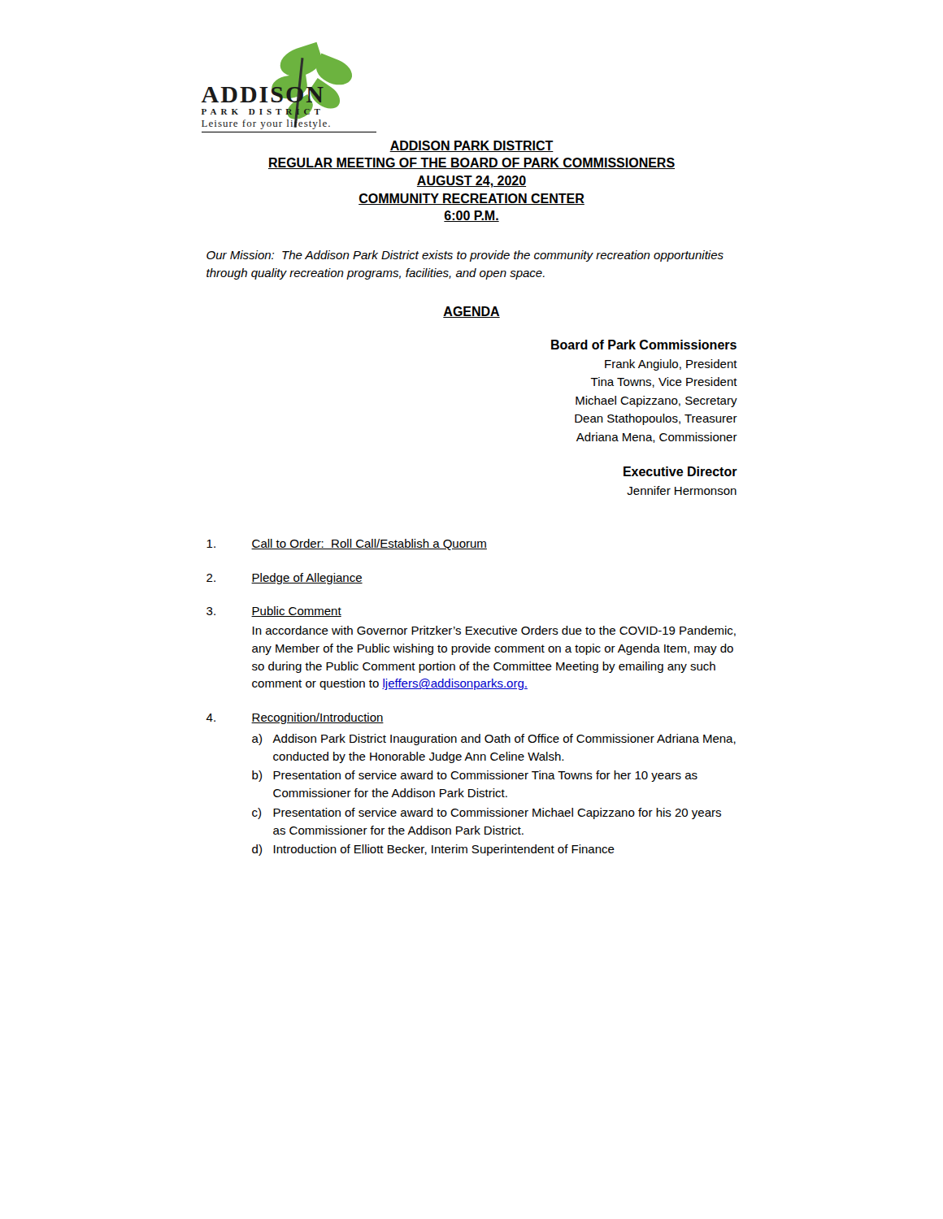ADDISON
PARK DISTRICT
Leisure for your lifestyle.
ADDISON PARK DISTRICT REGULAR MEETING OF THE BOARD OF PARK COMMISSIONERS AUGUST 24, 2020 COMMUNITY RECREATION CENTER 6:00 P.M.
Our Mission: The Addison Park District exists to provide the community recreation opportunities through quality recreation programs, facilities, and open space.
AGENDA
Board of Park Commissioners
Frank Angiulo, President
Tina Towns, Vice President
Michael Capizzano, Secretary
Dean Stathopoulos, Treasurer
Adriana Mena, Commissioner
Executive Director
Jennifer Hermonson
1. Call to Order: Roll Call/Establish a Quorum
2. Pledge of Allegiance
3. Public Comment
In accordance with Governor Pritzker’s Executive Orders due to the COVID-19 Pandemic, any Member of the Public wishing to provide comment on a topic or Agenda Item, may do so during the Public Comment portion of the Committee Meeting by emailing any such comment or question to ljeffers@addisonparks.org.
4. Recognition/Introduction
a) Addison Park District Inauguration and Oath of Office of Commissioner Adriana Mena, conducted by the Honorable Judge Ann Celine Walsh.
b) Presentation of service award to Commissioner Tina Towns for her 10 years as Commissioner for the Addison Park District.
c) Presentation of service award to Commissioner Michael Capizzano for his 20 years as Commissioner for the Addison Park District.
d) Introduction of Elliott Becker, Interim Superintendent of Finance